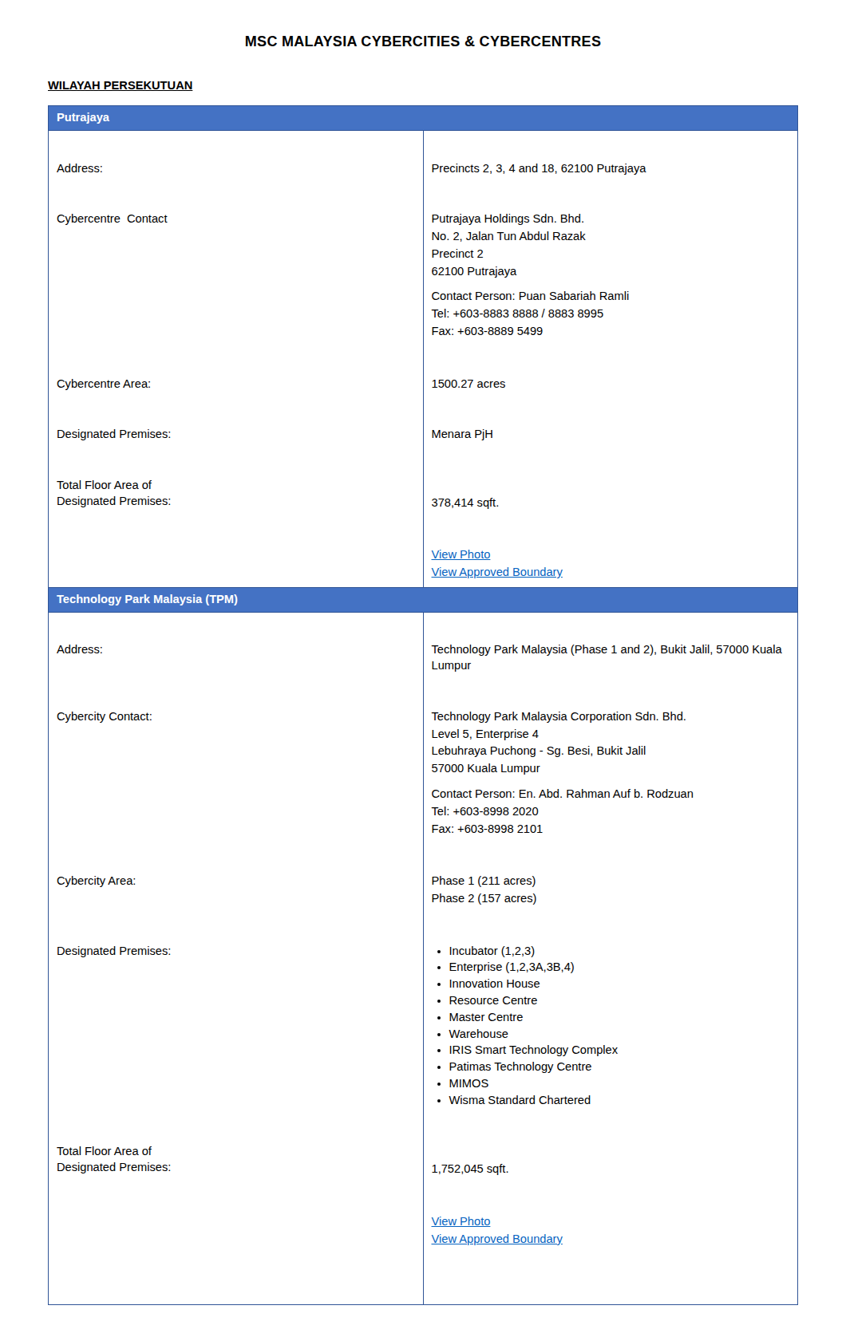MSC MALAYSIA CYBERCITIES & CYBERCENTRES
WILAYAH PERSEKUTUAN
| Putrajaya |
| Address: | Precincts 2, 3, 4 and 18, 62100 Putrajaya |
| Cybercentre Contact | Putrajaya Holdings Sdn. Bhd. No. 2, Jalan Tun Abdul Razak Precinct 2 62100 Putrajaya Contact Person: Puan Sabariah Ramli Tel: +603-8883 8888 / 8883 8995 Fax: +603-8889 5499 |
| Cybercentre Area: | 1500.27 acres |
| Designated Premises: | Menara PjH |
| Total Floor Area of Designated Premises: | 378,414 sqft. |
| | View Photo View Approved Boundary |
| Technology Park Malaysia (TPM) |
| Address: | Technology Park Malaysia (Phase 1 and 2), Bukit Jalil, 57000 Kuala Lumpur |
| Cybercity Contact: | Technology Park Malaysia Corporation Sdn. Bhd. Level 5, Enterprise 4 Lebuhraya Puchong - Sg. Besi, Bukit Jalil 57000 Kuala Lumpur Contact Person: En. Abd. Rahman Auf b. Rodzuan Tel: +603-8998 2020 Fax: +603-8998 2101 |
| Cybercity Area: | Phase 1 (211 acres) Phase 2 (157 acres) |
| Designated Premises: | Incubator (1,2,3) Enterprise (1,2,3A,3B,4) Innovation House Resource Centre Master Centre Warehouse IRIS Smart Technology Complex Patimas Technology Centre MIMOS Wisma Standard Chartered |
| Total Floor Area of Designated Premises: | 1,752,045 sqft. |
| | View Photo View Approved Boundary |